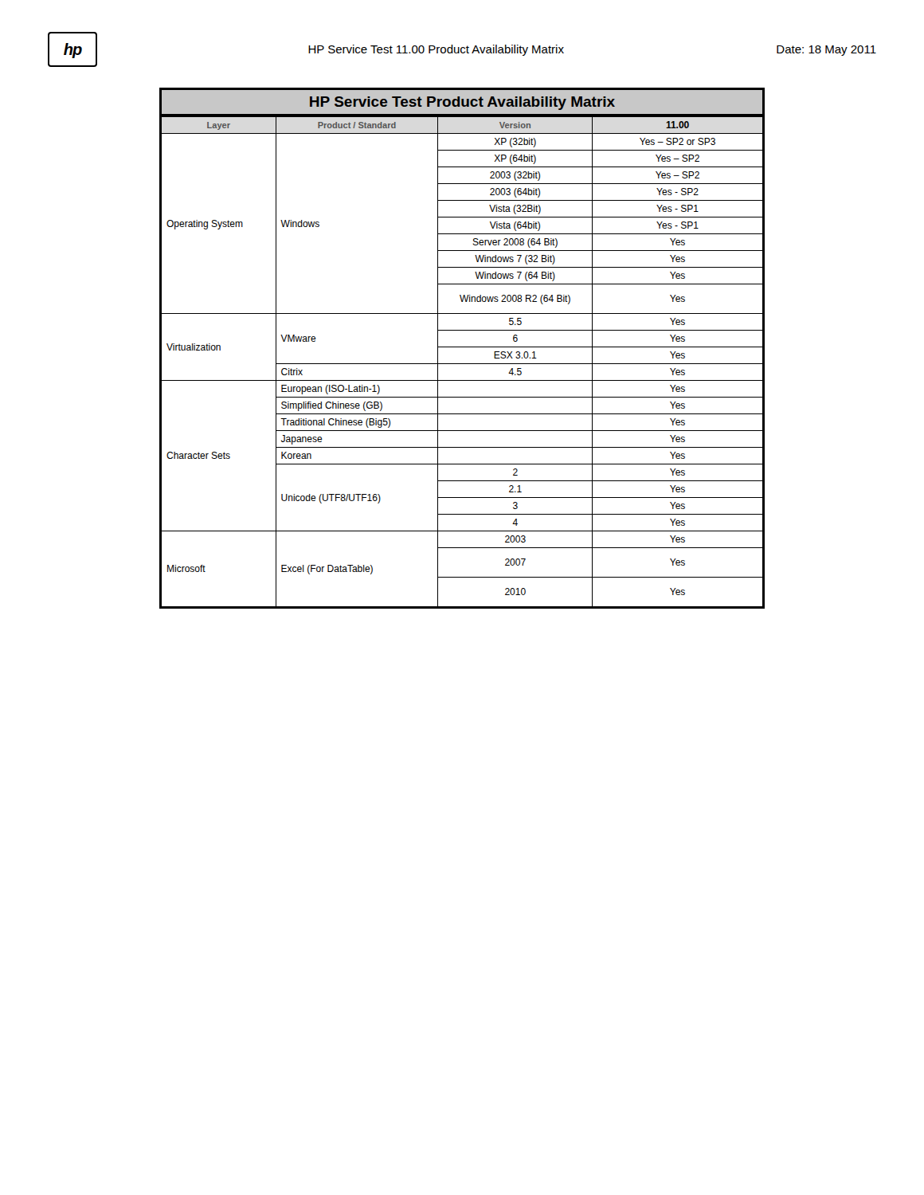hp
HP Service Test 11.00 Product Availability Matrix
Date: 18 May 2011
HP Service Test Product Availability Matrix
| Layer | Product / Standard | Version | 11.00 |
| --- | --- | --- | --- |
| Operating System | Windows | XP (32bit) | Yes – SP2 or SP3 |
| XP (64bit) | Yes – SP2 |
| 2003 (32bit) | Yes – SP2 |
| 2003 (64bit) | Yes - SP2 |
| Vista (32Bit) | Yes - SP1 |
| Vista (64bit) | Yes - SP1 |
| Server 2008 (64 Bit) | Yes |
| Windows 7 (32 Bit) | Yes |
| Windows 7 (64 Bit) | Yes |
| Windows 2008 R2 (64 Bit) | Yes |
| Virtualization | VMware | 5.5 | Yes |
| 6 | Yes |
| ESX 3.0.1 | Yes |
| Citrix | 4.5 | Yes |
| Character Sets | European (ISO-Latin-1) | | Yes |
| Simplified Chinese (GB) | | Yes |
| Traditional Chinese (Big5) | | Yes |
| Japanese | | Yes |
| Korean | | Yes |
| Unicode (UTF8/UTF16) | 2 | Yes |
| 2.1 | Yes |
| 3 | Yes |
| 4 | Yes |
| Microsoft | Excel (For DataTable) | 2003 | Yes |
| 2007 | Yes |
| 2010 | Yes |